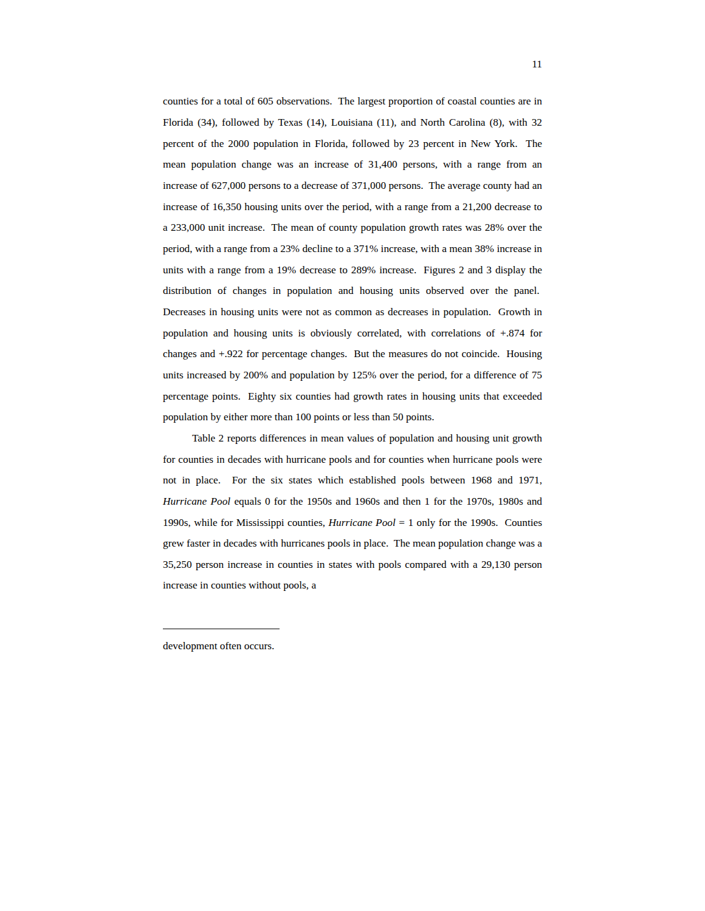11
counties for a total of 605 observations. The largest proportion of coastal counties are in Florida (34), followed by Texas (14), Louisiana (11), and North Carolina (8), with 32 percent of the 2000 population in Florida, followed by 23 percent in New York. The mean population change was an increase of 31,400 persons, with a range from an increase of 627,000 persons to a decrease of 371,000 persons. The average county had an increase of 16,350 housing units over the period, with a range from a 21,200 decrease to a 233,000 unit increase. The mean of county population growth rates was 28% over the period, with a range from a 23% decline to a 371% increase, with a mean 38% increase in units with a range from a 19% decrease to 289% increase. Figures 2 and 3 display the distribution of changes in population and housing units observed over the panel. Decreases in housing units were not as common as decreases in population. Growth in population and housing units is obviously correlated, with correlations of +.874 for changes and +.922 for percentage changes. But the measures do not coincide. Housing units increased by 200% and population by 125% over the period, for a difference of 75 percentage points. Eighty six counties had growth rates in housing units that exceeded population by either more than 100 points or less than 50 points.
Table 2 reports differences in mean values of population and housing unit growth for counties in decades with hurricane pools and for counties when hurricane pools were not in place. For the six states which established pools between 1968 and 1971, Hurricane Pool equals 0 for the 1950s and 1960s and then 1 for the 1970s, 1980s and 1990s, while for Mississippi counties, Hurricane Pool = 1 only for the 1990s. Counties grew faster in decades with hurricanes pools in place. The mean population change was a 35,250 person increase in counties in states with pools compared with a 29,130 person increase in counties without pools, a
development often occurs.